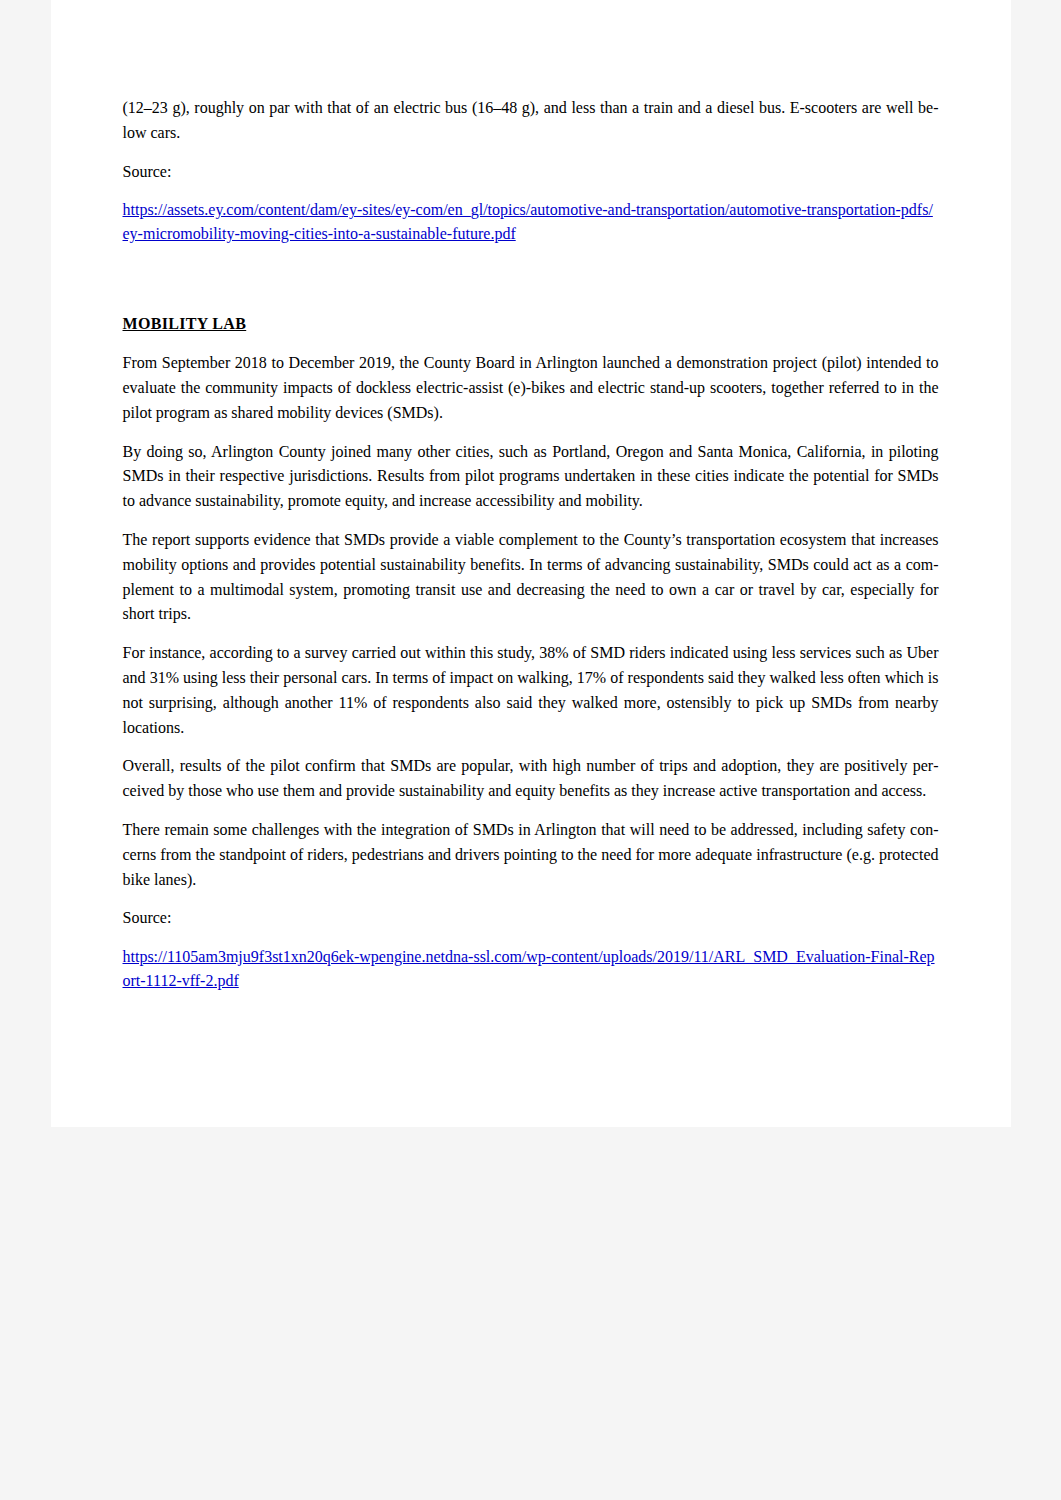(12–23 g), roughly on par with that of an electric bus (16–48 g), and less than a train and a diesel bus. E-scooters are well below cars.
Source:
https://assets.ey.com/content/dam/ey-sites/ey-com/en_gl/topics/automotive-and-transportation/automotive-transportation-pdfs/ey-micromobility-moving-cities-into-a-sustainable-future.pdf
Mobility Lab
From September 2018 to December 2019, the County Board in Arlington launched a demonstration project (pilot) intended to evaluate the community impacts of dockless electric-assist (e)-bikes and electric stand-up scooters, together referred to in the pilot program as shared mobility devices (SMDs).
By doing so, Arlington County joined many other cities, such as Portland, Oregon and Santa Monica, California, in piloting SMDs in their respective jurisdictions. Results from pilot programs undertaken in these cities indicate the potential for SMDs to advance sustainability, promote equity, and increase accessibility and mobility.
The report supports evidence that SMDs provide a viable complement to the County’s transportation ecosystem that increases mobility options and provides potential sustainability benefits. In terms of advancing sustainability, SMDs could act as a complement to a multimodal system, promoting transit use and decreasing the need to own a car or travel by car, especially for short trips.
For instance, according to a survey carried out within this study, 38% of SMD riders indicated using less services such as Uber and 31% using less their personal cars. In terms of impact on walking, 17% of respondents said they walked less often which is not surprising, although another 11% of respondents also said they walked more, ostensibly to pick up SMDs from nearby locations.
Overall, results of the pilot confirm that SMDs are popular, with high number of trips and adoption, they are positively perceived by those who use them and provide sustainability and equity benefits as they increase active transportation and access.
There remain some challenges with the integration of SMDs in Arlington that will need to be addressed, including safety concerns from the standpoint of riders, pedestrians and drivers pointing to the need for more adequate infrastructure (e.g. protected bike lanes).
Source:
https://1105am3mju9f3st1xn20q6ek-wpengine.netdna-ssl.com/wp-content/uploads/2019/11/ARL_SMD_Evaluation-Final-Report-1112-vff-2.pdf